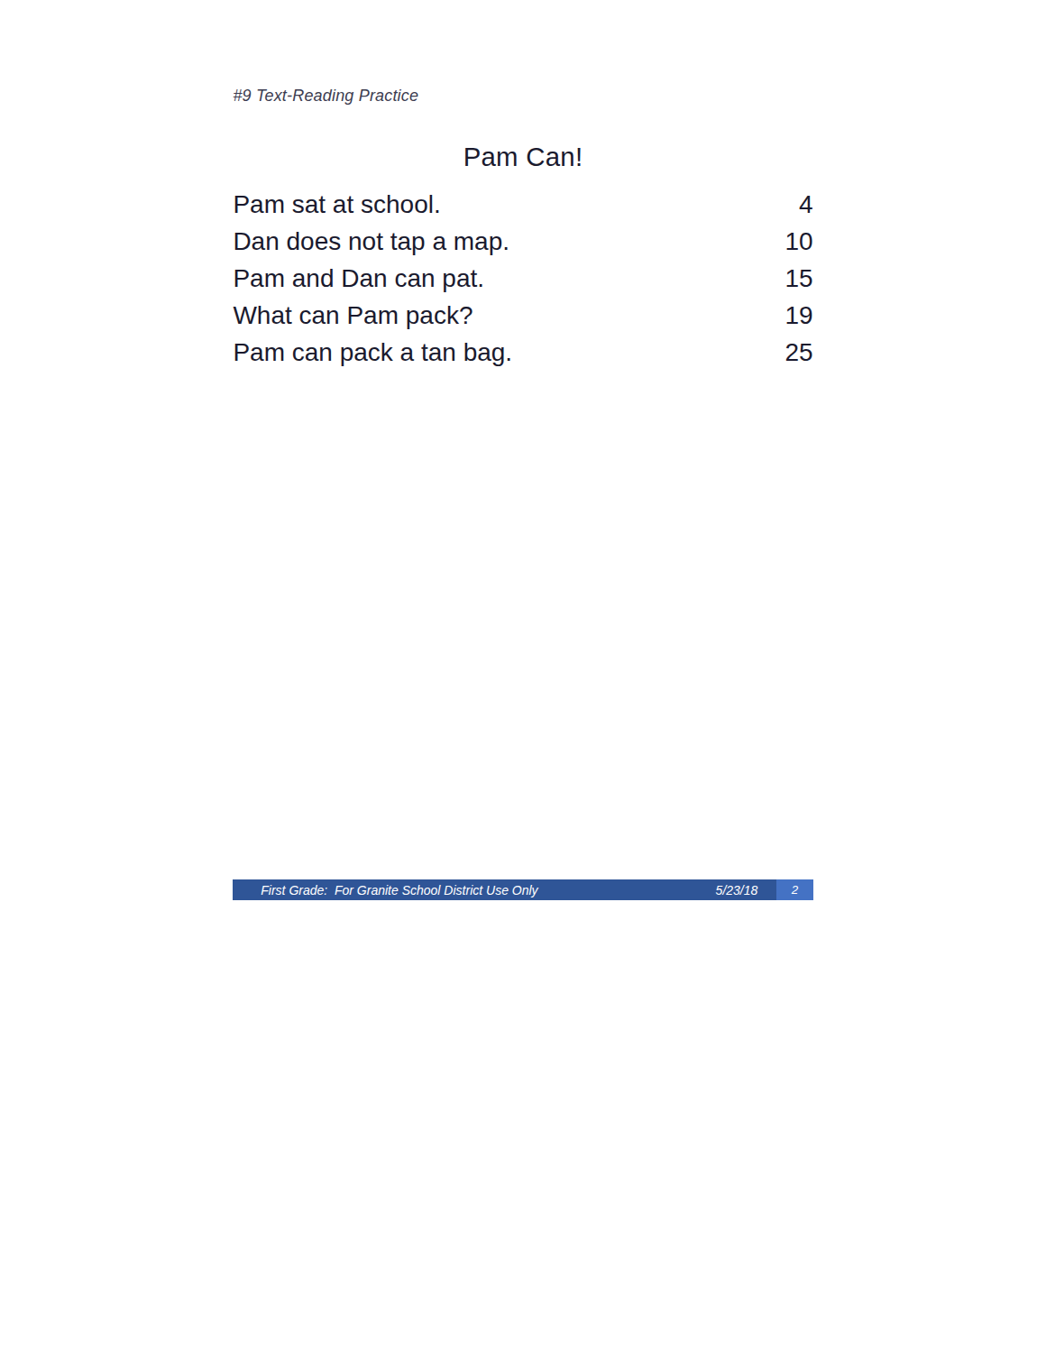#9 Text-Reading Practice
Pam Can!
| Pam sat at school. | 4 |
| Dan does not tap a map. | 10 |
| Pam and Dan can pat. | 15 |
| What can Pam pack? | 19 |
| Pam can pack a tan bag. | 25 |
First Grade: For Granite School District Use Only 5/23/18
2